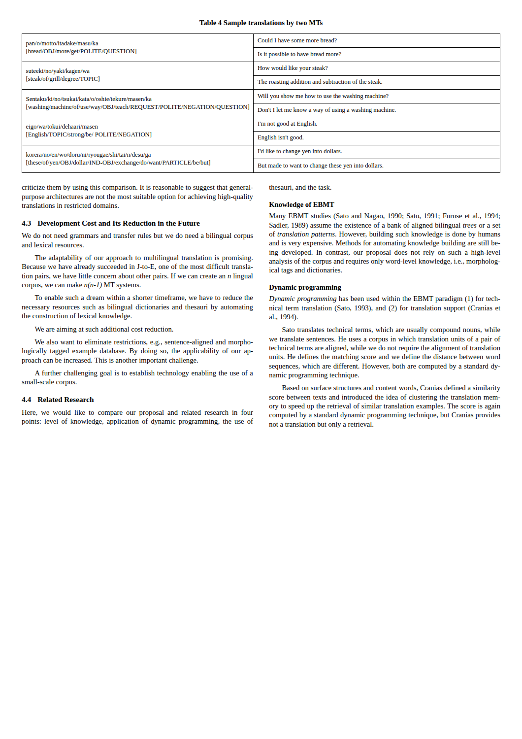Table 4 Sample translations by two MTs
| pan/o/motto/itadake/masu/ka [bread/OBJ/more/get/POLITE/QUESTION] | Could I have some more bread? |
| Is it possible to have bread more? |
| suteeki/no/yaki/kagen/wa [steak/of/grill/degree/TOPIC] | How would like your steak? |
| The roasting addition and subtraction of the steak. |
| Sentaku/ki/no/tsukai/kata/o/oshie/tekure/masen/ka [washing/machine/of/use/way/OBJ/teach/REQUEST/POLITE/NEGATION/QUESTION] | Will you show me how to use the washing machine? |
| Don't I let me know a way of using a washing machine. |
| eigo/wa/tokui/dehaari/masen [English/TOPIC/strong/be/ POLITE/NEGATION] | I'm not good at English. |
| English isn't good. |
| korera/no/en/wo/doru/ni/ryougae/shi/tai/n/desu/ga [these/of/yen/OBJ/dollar/IND-OBJ/exchange/do/want/PARTICLE/be/but] | I'd like to change yen into dollars. |
| But made to want to change these yen into dollars. |
criticize them by using this comparison. It is reasonable to suggest that general-purpose architectures are not the most suitable option for achieving high-quality translations in restricted domains.
4.3 Development Cost and Its Reduction in the Future
We do not need grammars and transfer rules but we do need a bilingual corpus and lexical resources.
The adaptability of our approach to multilingual translation is promising. Because we have already succeeded in J-to-E, one of the most difficult translation pairs, we have little concern about other pairs. If we can create an n lingual corpus, we can make n(n-1) MT systems.
To enable such a dream within a shorter timeframe, we have to reduce the necessary resources such as bilingual dictionaries and thesauri by automating the construction of lexical knowledge.
We are aiming at such additional cost reduction.
We also want to eliminate restrictions, e.g., sentence-aligned and morphologically tagged example database. By doing so, the applicability of our approach can be increased. This is another important challenge.
A further challenging goal is to establish technology enabling the use of a small-scale corpus.
4.4 Related Research
Here, we would like to compare our proposal and related research in four points: level of knowledge, application of dynamic programming, the use of thesauri, and the task.
Knowledge of EBMT
Many EBMT studies (Sato and Nagao, 1990; Sato, 1991; Furuse et al., 1994; Sadler, 1989) assume the existence of a bank of aligned bilingual trees or a set of translation patterns. However, building such knowledge is done by humans and is very expensive. Methods for automating knowledge building are still being developed. In contrast, our proposal does not rely on such a high-level analysis of the corpus and requires only word-level knowledge, i.e., morphological tags and dictionaries.
Dynamic programming
Dynamic programming has been used within the EBMT paradigm (1) for technical term translation (Sato, 1993), and (2) for translation support (Cranias et al., 1994).
Sato translates technical terms, which are usually compound nouns, while we translate sentences. He uses a corpus in which translation units of a pair of technical terms are aligned, while we do not require the alignment of translation units. He defines the matching score and we define the distance between word sequences, which are different. However, both are computed by a standard dynamic programming technique.
Based on surface structures and content words, Cranias defined a similarity score between texts and introduced the idea of clustering the translation memory to speed up the retrieval of similar translation examples. The score is again computed by a standard dynamic programming technique, but Cranias provides not a translation but only a retrieval.